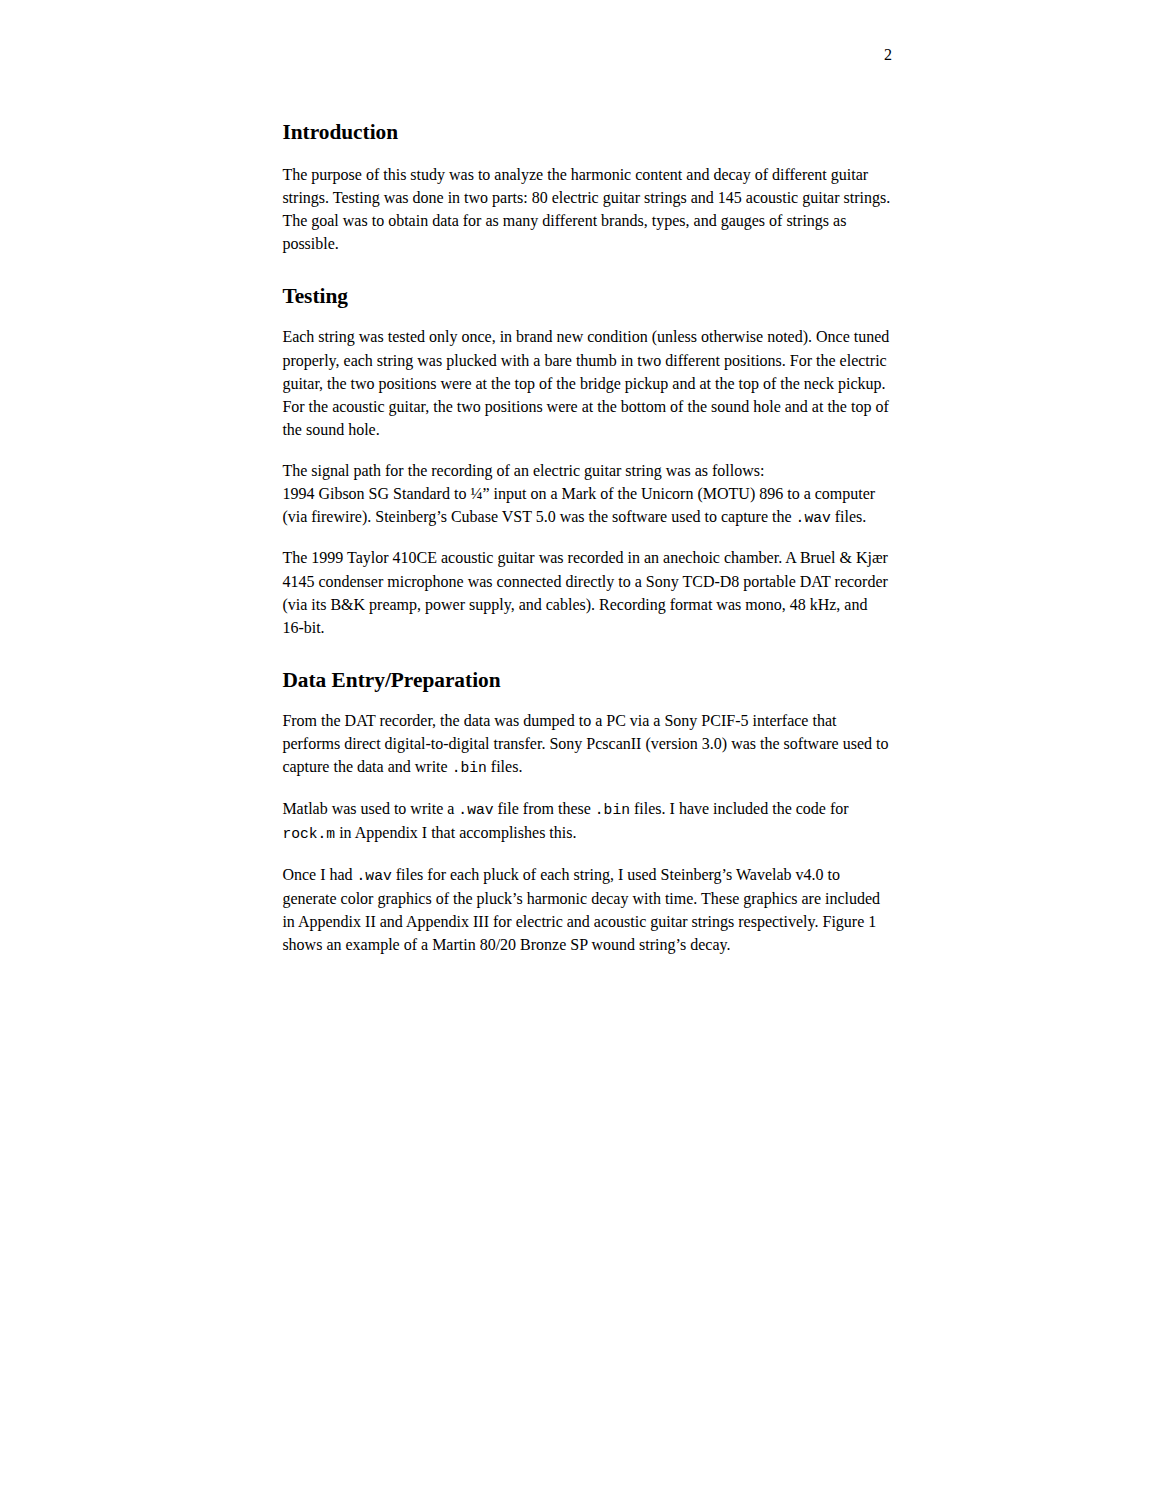2
Introduction
The purpose of this study was to analyze the harmonic content and decay of different guitar strings. Testing was done in two parts: 80 electric guitar strings and 145 acoustic guitar strings. The goal was to obtain data for as many different brands, types, and gauges of strings as possible.
Testing
Each string was tested only once, in brand new condition (unless otherwise noted). Once tuned properly, each string was plucked with a bare thumb in two different positions. For the electric guitar, the two positions were at the top of the bridge pickup and at the top of the neck pickup. For the acoustic guitar, the two positions were at the bottom of the sound hole and at the top of the sound hole.
The signal path for the recording of an electric guitar string was as follows:
1994 Gibson SG Standard to ¼” input on a Mark of the Unicorn (MOTU) 896 to a computer (via firewire). Steinberg’s Cubase VST 5.0 was the software used to capture the .wav files.
The 1999 Taylor 410CE acoustic guitar was recorded in an anechoic chamber. A Bruel & Kjær 4145 condenser microphone was connected directly to a Sony TCD-D8 portable DAT recorder (via its B&K preamp, power supply, and cables). Recording format was mono, 48 kHz, and 16-bit.
Data Entry/Preparation
From the DAT recorder, the data was dumped to a PC via a Sony PCIF-5 interface that performs direct digital-to-digital transfer. Sony PcscanII (version 3.0) was the software used to capture the data and write .bin files.
Matlab was used to write a .wav file from these .bin files. I have included the code for rock.m in Appendix I that accomplishes this.
Once I had .wav files for each pluck of each string, I used Steinberg’s Wavelab v4.0 to generate color graphics of the pluck’s harmonic decay with time. These graphics are included in Appendix II and Appendix III for electric and acoustic guitar strings respectively. Figure 1 shows an example of a Martin 80/20 Bronze SP wound string’s decay.